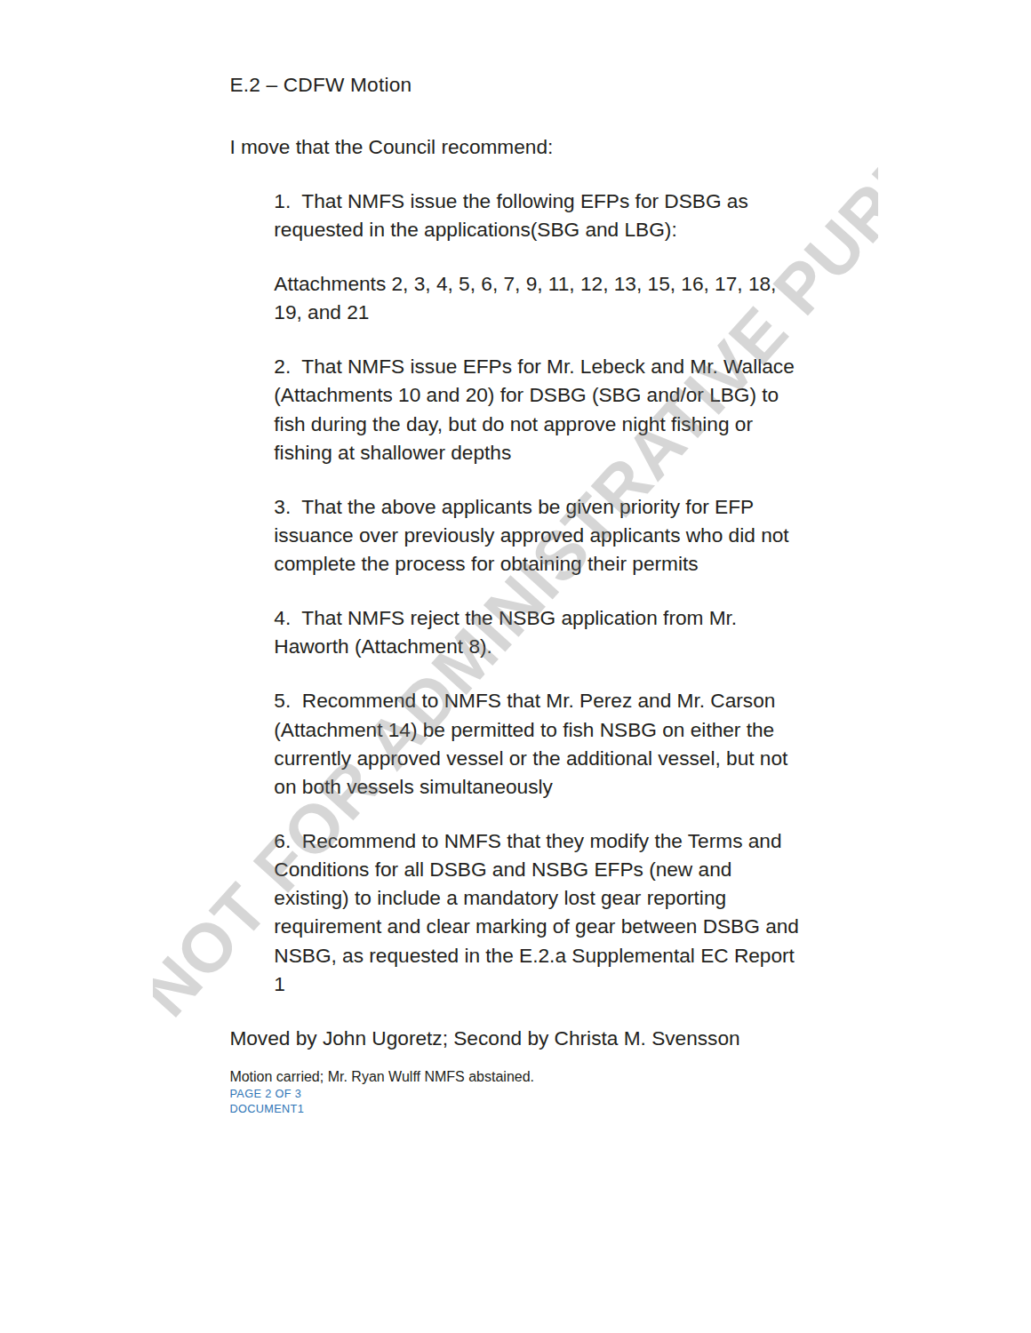DRAFT NOT FOR ADMINISTRATIVE PURPOSES
E.2 – CDFW Motion
I move that the Council recommend:
1. That NMFS issue the following EFPs for DSBG as requested in the applications(SBG and LBG):
Attachments 2, 3, 4, 5, 6, 7, 9, 11, 12, 13, 15, 16, 17, 18, 19, and 21
2. That NMFS issue EFPs for Mr. Lebeck and Mr. Wallace (Attachments 10 and 20) for DSBG (SBG and/or LBG) to fish during the day, but do not approve night fishing or fishing at shallower depths
3. That the above applicants be given priority for EFP issuance over previously approved applicants who did not complete the process for obtaining their permits
4. That NMFS reject the NSBG application from Mr. Haworth (Attachment 8).
5. Recommend to NMFS that Mr. Perez and Mr. Carson (Attachment 14) be permitted to fish NSBG on either the currently approved vessel or the additional vessel, but not on both vessels simultaneously
6. Recommend to NMFS that they modify the Terms and Conditions for all DSBG and NSBG EFPs (new and existing) to include a mandatory lost gear reporting requirement and clear marking of gear between DSBG and NSBG, as requested in the E.2.a Supplemental EC Report 1
Moved by John Ugoretz; Second by Christa M. Svensson
Motion carried; Mr. Ryan Wulff NMFS abstained.
PAGE 2 OF 3
DOCUMENT1